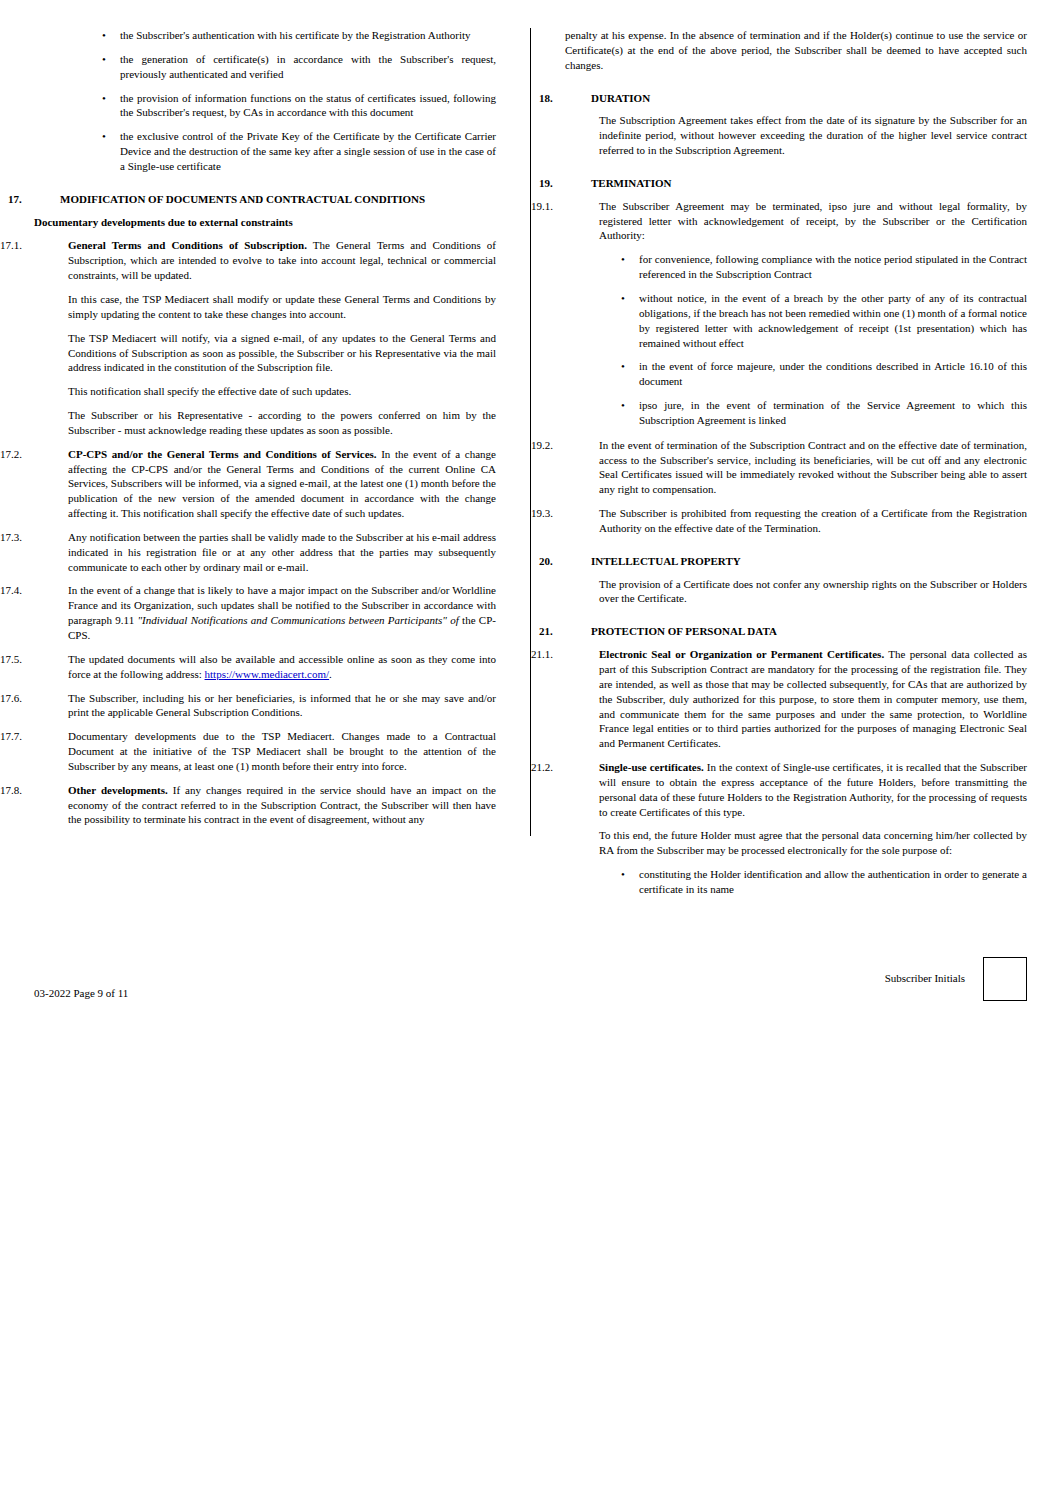the Subscriber's authentication with his certificate by the Registration Authority
the generation of certificate(s) in accordance with the Subscriber's request, previously authenticated and verified
the provision of information functions on the status of certificates issued, following the Subscriber's request, by CAs in accordance with this document
the exclusive control of the Private Key of the Certificate by the Certificate Carrier Device and the destruction of the same key after a single session of use in the case of a Single-use certificate
17. MODIFICATION OF DOCUMENTS AND CONTRACTUAL CONDITIONS
Documentary developments due to external constraints
17.1. General Terms and Conditions of Subscription. The General Terms and Conditions of Subscription, which are intended to evolve to take into account legal, technical or commercial constraints, will be updated.
In this case, the TSP Mediacert shall modify or update these General Terms and Conditions by simply updating the content to take these changes into account.
The TSP Mediacert will notify, via a signed e-mail, of any updates to the General Terms and Conditions of Subscription as soon as possible, the Subscriber or his Representative via the mail address indicated in the constitution of the Subscription file.
This notification shall specify the effective date of such updates.
The Subscriber or his Representative - according to the powers conferred on him by the Subscriber - must acknowledge reading these updates as soon as possible.
17.2. CP-CPS and/or the General Terms and Conditions of Services. In the event of a change affecting the CP-CPS and/or the General Terms and Conditions of the current Online CA Services, Subscribers will be informed, via a signed e-mail, at the latest one (1) month before the publication of the new version of the amended document in accordance with the change affecting it. This notification shall specify the effective date of such updates.
17.3. Any notification between the parties shall be validly made to the Subscriber at his e-mail address indicated in his registration file or at any other address that the parties may subsequently communicate to each other by ordinary mail or e-mail.
17.4. In the event of a change that is likely to have a major impact on the Subscriber and/or Worldline France and its Organization, such updates shall be notified to the Subscriber in accordance with paragraph 9.11 "Individual Notifications and Communications between Participants" of the CP-CPS.
17.5. The updated documents will also be available and accessible online as soon as they come into force at the following address: https://www.mediacert.com/.
17.6. The Subscriber, including his or her beneficiaries, is informed that he or she may save and/or print the applicable General Subscription Conditions.
17.7. Documentary developments due to the TSP Mediacert. Changes made to a Contractual Document at the initiative of the TSP Mediacert shall be brought to the attention of the Subscriber by any means, at least one (1) month before their entry into force.
17.8. Other developments. If any changes required in the service should have an impact on the economy of the contract referred to in the Subscription Contract, the Subscriber will then have the possibility to terminate his contract in the event of disagreement, without any
penalty at his expense. In the absence of termination and if the Holder(s) continue to use the service or Certificate(s) at the end of the above period, the Subscriber shall be deemed to have accepted such changes.
18. DURATION
The Subscription Agreement takes effect from the date of its signature by the Subscriber for an indefinite period, without however exceeding the duration of the higher level service contract referred to in the Subscription Agreement.
19. TERMINATION
19.1. The Subscriber Agreement may be terminated, ipso jure and without legal formality, by registered letter with acknowledgement of receipt, by the Subscriber or the Certification Authority:
for convenience, following compliance with the notice period stipulated in the Contract referenced in the Subscription Contract
without notice, in the event of a breach by the other party of any of its contractual obligations, if the breach has not been remedied within one (1) month of a formal notice by registered letter with acknowledgement of receipt (1st presentation) which has remained without effect
in the event of force majeure, under the conditions described in Article 16.10 of this document
ipso jure, in the event of termination of the Service Agreement to which this Subscription Agreement is linked
19.2. In the event of termination of the Subscription Contract and on the effective date of termination, access to the Subscriber's service, including its beneficiaries, will be cut off and any electronic Seal Certificates issued will be immediately revoked without the Subscriber being able to assert any right to compensation.
19.3. The Subscriber is prohibited from requesting the creation of a Certificate from the Registration Authority on the effective date of the Termination.
20. INTELLECTUAL PROPERTY
The provision of a Certificate does not confer any ownership rights on the Subscriber or Holders over the Certificate.
21. PROTECTION OF PERSONAL DATA
21.1. Electronic Seal or Organization or Permanent Certificates. The personal data collected as part of this Subscription Contract are mandatory for the processing of the registration file. They are intended, as well as those that may be collected subsequently, for CAs that are authorized by the Subscriber, duly authorized for this purpose, to store them in computer memory, use them, and communicate them for the same purposes and under the same protection, to Worldline France legal entities or to third parties authorized for the purposes of managing Electronic Seal and Permanent Certificates.
21.2. Single-use certificates. In the context of Single-use certificates, it is recalled that the Subscriber will ensure to obtain the express acceptance of the future Holders, before transmitting the personal data of these future Holders to the Registration Authority, for the processing of requests to create Certificates of this type.
To this end, the future Holder must agree that the personal data concerning him/her collected by RA from the Subscriber may be processed electronically for the sole purpose of:
constituting the Holder identification and allow the authentication in order to generate a certificate in its name
03-2022 Page 9 of 11
Subscriber Initials